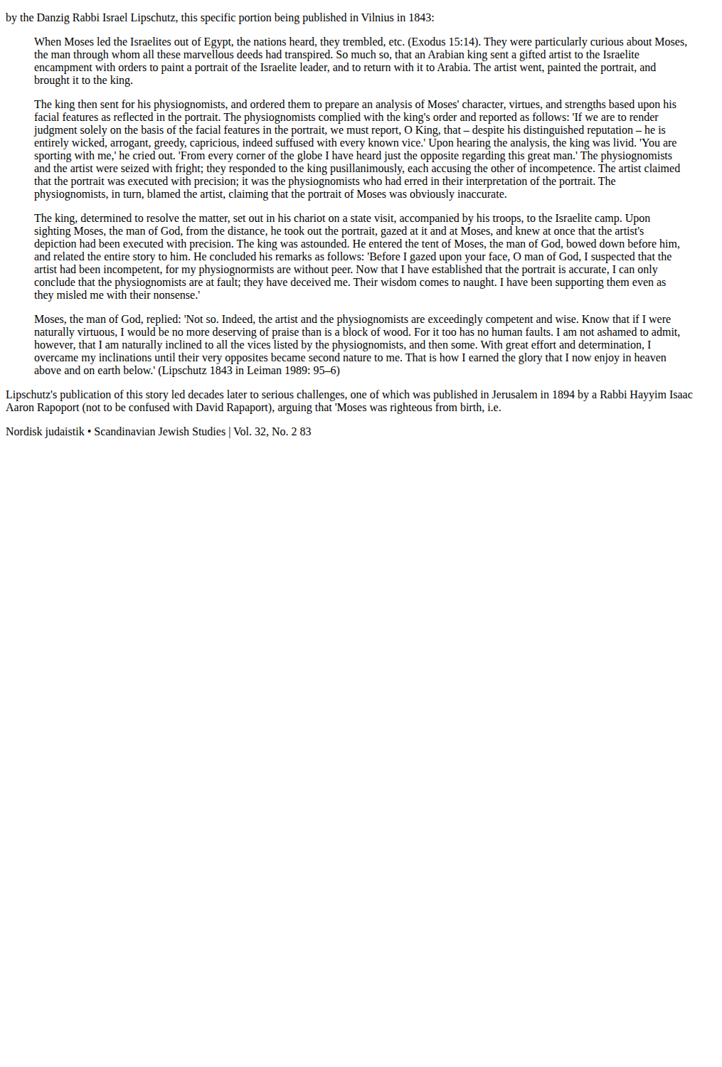by the Danzig Rabbi Israel Lipschutz, this specific portion being published in Vilnius in 1843:
When Moses led the Israelites out of Egypt, the nations heard, they trembled, etc. (Exodus 15:14). They were particularly curious about Moses, the man through whom all these marvellous deeds had transpired. So much so, that an Arabian king sent a gifted artist to the Israelite encampment with orders to paint a portrait of the Israelite leader, and to return with it to Arabia. The artist went, painted the portrait, and brought it to the king.
The king then sent for his physiognomists, and ordered them to prepare an analysis of Moses' character, virtues, and strengths based upon his facial features as reflected in the portrait. The physiognomists complied with the king's order and reported as follows: 'If we are to render judgment solely on the basis of the facial features in the portrait, we must report, O King, that – despite his distinguished reputation – he is entirely wicked, arrogant, greedy, capricious, indeed suffused with every known vice.' Upon hearing the analysis, the king was livid. 'You are sporting with me,' he cried out. 'From every corner of the globe I have heard just the opposite regarding this great man.' The physiognomists and the artist were seized with fright; they responded to the king pusillanimously, each accusing the other of incompetence. The artist claimed that the portrait was executed with precision; it was the physiognomists who had erred in their interpretation of the portrait. The physiognomists, in turn, blamed the artist, claiming that the portrait of Moses was obviously inaccurate.
The king, determined to resolve the matter, set out in his chariot on a state visit, accompanied by his troops, to the Israelite camp. Upon sighting Moses, the man of God, from the distance, he took out the portrait, gazed at it and at Moses, and knew at once that the artist's depiction had been executed with precision. The king was astounded. He entered the tent of Moses, the man of God, bowed down before him, and related the entire story to him. He concluded his remarks as follows: 'Before I gazed upon your face, O man of God, I suspected that the artist had been incompetent, for my physiognormists are without peer. Now that I have established that the portrait is accurate, I can only conclude that the physiognomists are at fault; they have deceived me. Their wisdom comes to naught. I have been supporting them even as they misled me with their nonsense.'
Moses, the man of God, replied: 'Not so. Indeed, the artist and the physiognomists are exceedingly competent and wise. Know that if I were naturally virtuous, I would be no more deserving of praise than is a block of wood. For it too has no human faults. I am not ashamed to admit, however, that I am naturally inclined to all the vices listed by the physiognomists, and then some. With great effort and determination, I overcame my inclinations until their very opposites became second nature to me. That is how I earned the glory that I now enjoy in heaven above and on earth below.' (Lipschutz 1843 in Leiman 1989: 95–6)
Lipschutz's publication of this story led decades later to serious challenges, one of which was published in Jerusalem in 1894 by a Rabbi Hayyim Isaac Aaron Rapoport (not to be confused with David Rapaport), arguing that 'Moses was righteous from birth, i.e.
Nordisk judaistik • Scandinavian Jewish Studies | Vol. 32, No. 2 83